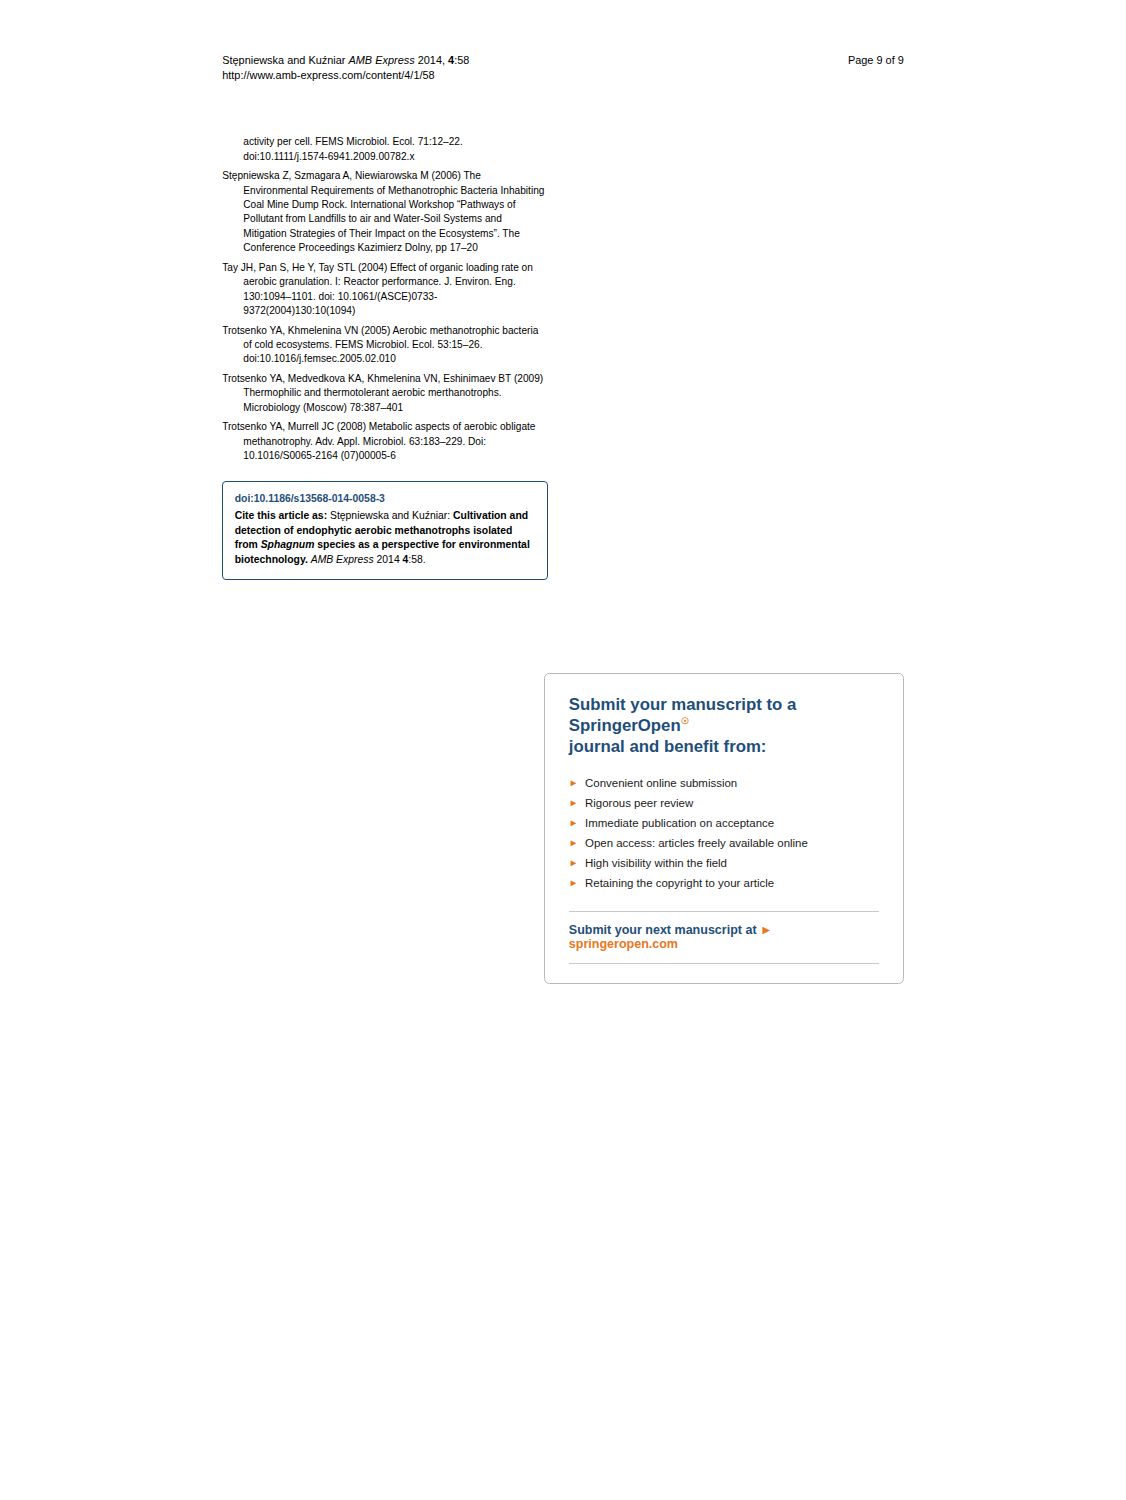Stępniewska and Kuźniar AMB Express 2014, 4:58
http://www.amb-express.com/content/4/1/58
Page 9 of 9
activity per cell. FEMS Microbiol. Ecol. 71:12–22. doi:10.1111/j.1574-6941.2009.00782.x
Stępniewska Z, Szmagara A, Niewiarowska M (2006) The Environmental Requirements of Methanotrophic Bacteria Inhabiting Coal Mine Dump Rock. International Workshop “Pathways of Pollutant from Landfills to air and Water-Soil Systems and Mitigation Strategies of Their Impact on the Ecosystems”. The Conference Proceedings Kazimierz Dolny, pp 17–20
Tay JH, Pan S, He Y, Tay STL (2004) Effect of organic loading rate on aerobic granulation. I: Reactor performance. J. Environ. Eng. 130:1094–1101. doi: 10.1061/(ASCE)0733-9372(2004)130:10(1094)
Trotsenko YA, Khmelenina VN (2005) Aerobic methanotrophic bacteria of cold ecosystems. FEMS Microbiol. Ecol. 53:15–26. doi:10.1016/j.femsec.2005.02.010
Trotsenko YA, Medvedkova KA, Khmelenina VN, Eshinimaev BT (2009) Thermophilic and thermotolerant aerobic merthanotrophs. Microbiology (Moscow) 78:387–401
Trotsenko YA, Murrell JC (2008) Metabolic aspects of aerobic obligate methanotrophy. Adv. Appl. Microbiol. 63:183–229. Doi: 10.1016/S0065-2164 (07)00005-6
doi:10.1186/s13568-014-0058-3
Cite this article as: Stępniewska and Kuźniar: Cultivation and detection of endophytic aerobic methanotrophs isolated from Sphagnum species as a perspective for environmental biotechnology. AMB Express 2014 4:58.
Submit your manuscript to a SpringerOpen☉
journal and benefit from:
Convenient online submission
Rigorous peer review
Immediate publication on acceptance
Open access: articles freely available online
High visibility within the field
Retaining the copyright to your article
Submit your next manuscript at ► springeropen.com